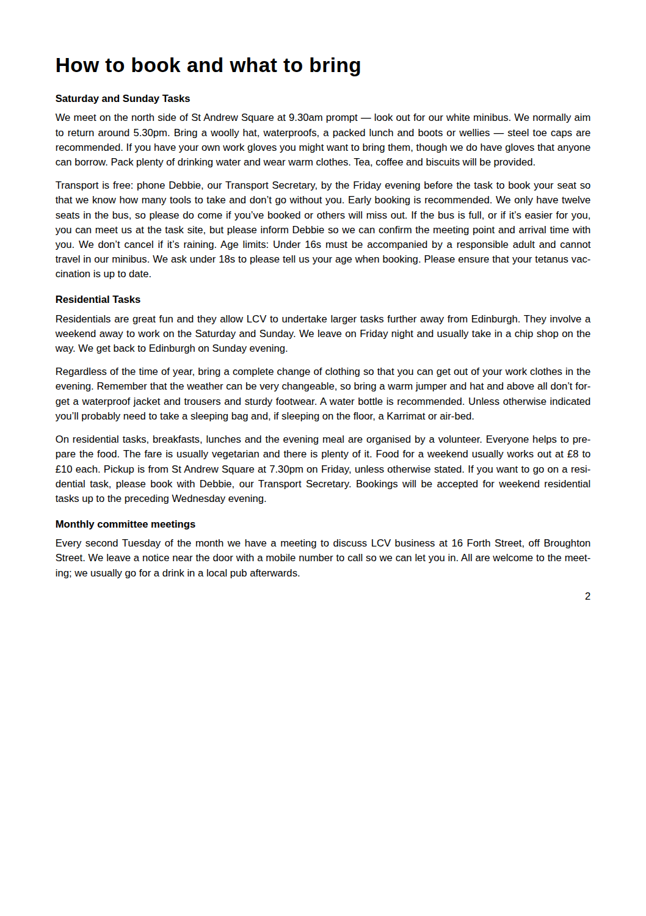How to book and what to bring
Saturday and Sunday Tasks
We meet on the north side of St Andrew Square at 9.30am prompt — look out for our white minibus. We normally aim to return around 5.30pm. Bring a woolly hat, waterproofs, a packed lunch and boots or wellies — steel toe caps are recommended. If you have your own work gloves you might want to bring them, though we do have gloves that anyone can borrow. Pack plenty of drinking water and wear warm clothes. Tea, coffee and biscuits will be provided.
Transport is free: phone Debbie, our Transport Secretary, by the Friday evening before the task to book your seat so that we know how many tools to take and don’t go without you. Early booking is recommended. We only have twelve seats in the bus, so please do come if you’ve booked or others will miss out. If the bus is full, or if it’s easier for you, you can meet us at the task site, but please inform Debbie so we can confirm the meeting point and arrival time with you. We don’t cancel if it’s raining. Age limits: Under 16s must be accompanied by a responsible adult and cannot travel in our minibus. We ask under 18s to please tell us your age when booking. Please ensure that your tetanus vaccination is up to date.
Residential Tasks
Residentials are great fun and they allow LCV to undertake larger tasks further away from Edinburgh. They involve a weekend away to work on the Saturday and Sunday. We leave on Friday night and usually take in a chip shop on the way. We get back to Edinburgh on Sunday evening.
Regardless of the time of year, bring a complete change of clothing so that you can get out of your work clothes in the evening. Remember that the weather can be very changeable, so bring a warm jumper and hat and above all don’t forget a waterproof jacket and trousers and sturdy footwear. A water bottle is recommended. Unless otherwise indicated you’ll probably need to take a sleeping bag and, if sleeping on the floor, a Karrimat or air-bed.
On residential tasks, breakfasts, lunches and the evening meal are organised by a volunteer. Everyone helps to prepare the food. The fare is usually vegetarian and there is plenty of it. Food for a weekend usually works out at £8 to £10 each. Pickup is from St Andrew Square at 7.30pm on Friday, unless otherwise stated. If you want to go on a residential task, please book with Debbie, our Transport Secretary. Bookings will be accepted for weekend residential tasks up to the preceding Wednesday evening.
Monthly committee meetings
Every second Tuesday of the month we have a meeting to discuss LCV business at 16 Forth Street, off Broughton Street. We leave a notice near the door with a mobile number to call so we can let you in. All are welcome to the meeting; we usually go for a drink in a local pub afterwards.
2